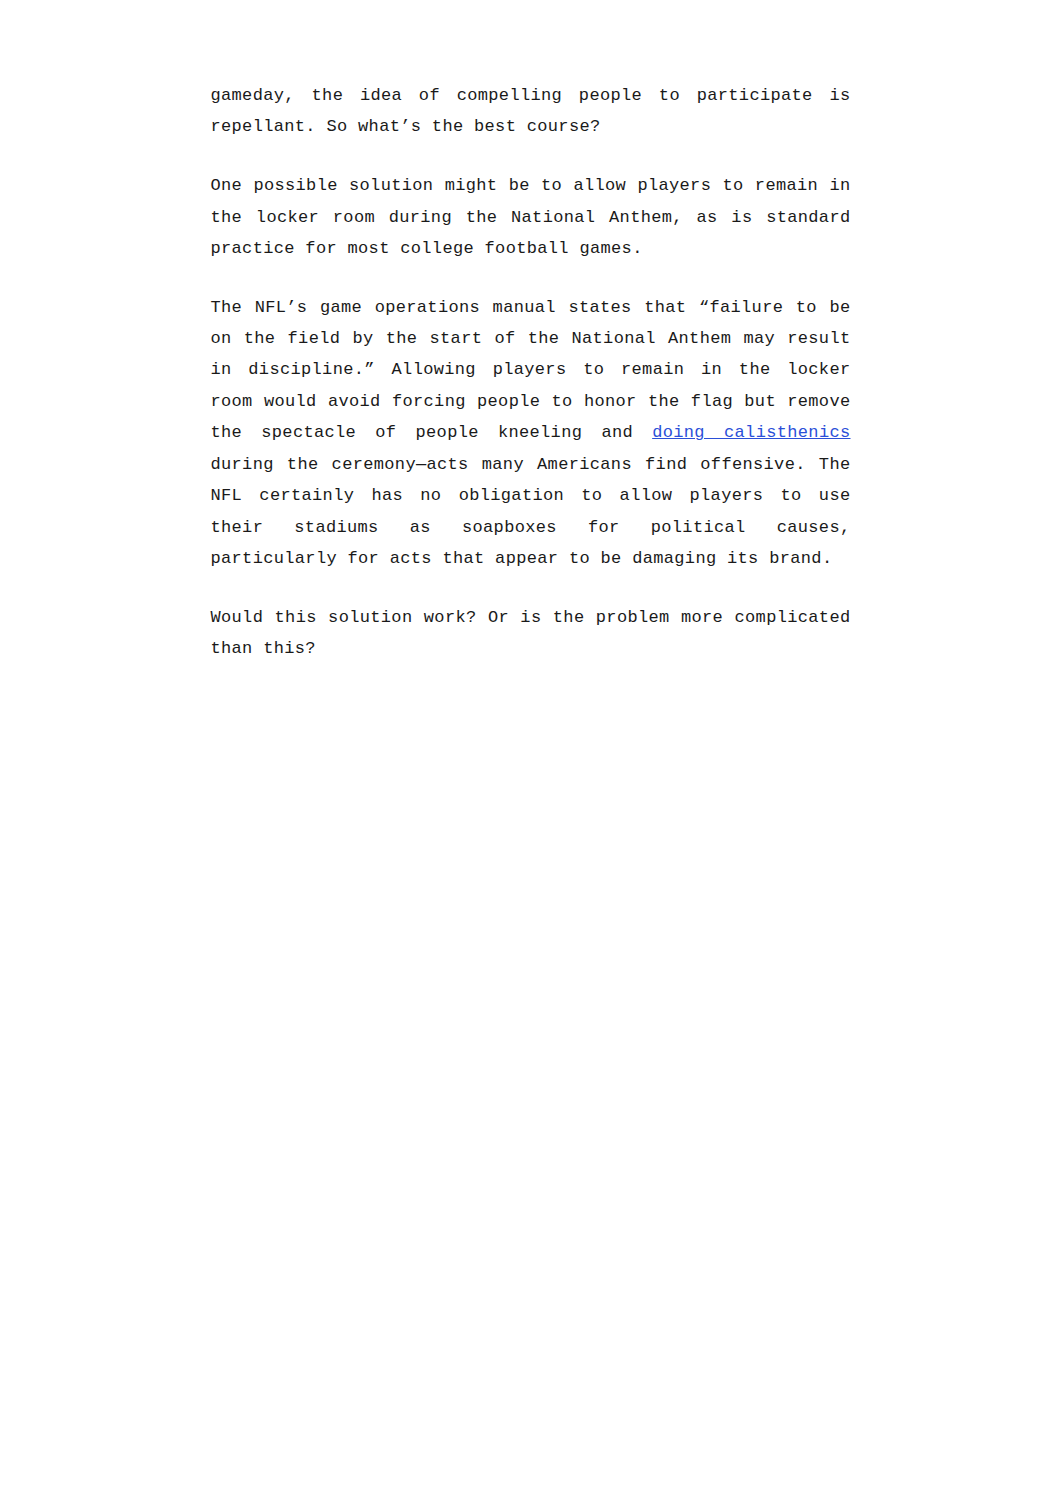gameday, the idea of compelling people to participate is repellant. So what’s the best course?
One possible solution might be to allow players to remain in the locker room during the National Anthem, as is standard practice for most college football games.
The NFL’s game operations manual states that “failure to be on the field by the start of the National Anthem may result in discipline.” Allowing players to remain in the locker room would avoid forcing people to honor the flag but remove the spectacle of people kneeling and doing calisthenics during the ceremony—acts many Americans find offensive. The NFL certainly has no obligation to allow players to use their stadiums as soapboxes for political causes, particularly for acts that appear to be damaging its brand.
Would this solution work? Or is the problem more complicated than this?